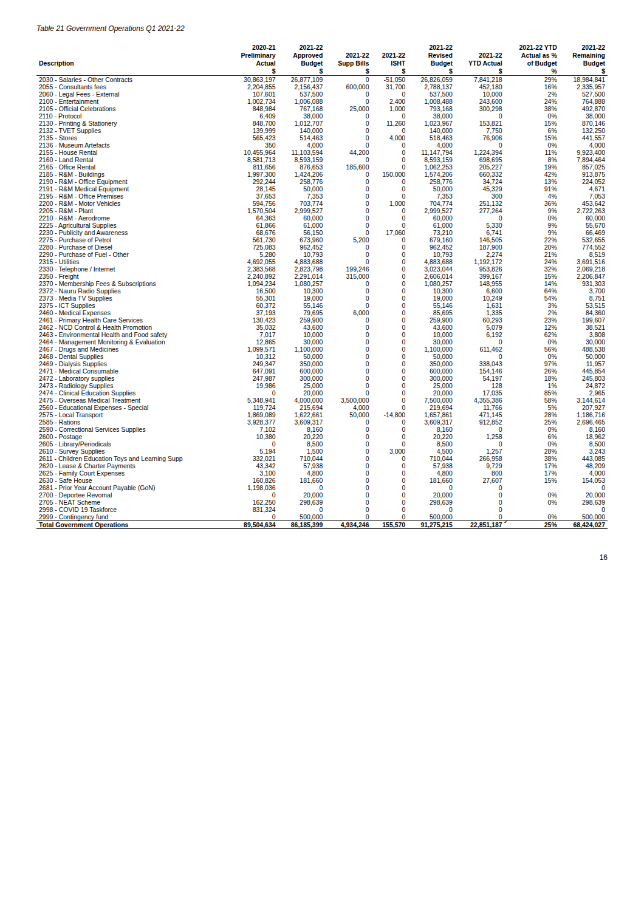Table 21 Government Operations Q1 2021-22
| | 2020-21 | 2021-22 | | | 2021-22 | | 2021-22 YTD | 2021-22 |
| --- | --- | --- | --- | --- | --- | --- | --- | --- |
| | Preliminary | Approved | 2021-22 | 2021-22 | Revised | 2021-22 | Actual as % | Remaining |
| Description | Actual | Budget | Supp Bills | ISHT | Budget | YTD Actual | of Budget | Budget |
| | $ | $ | $ | $ | $ | $ | % | $ |
| 2030 - Salaries - Other Contracts | 30,863,197 | 26,877,109 | 0 | -51,050 | 26,826,059 | 7,841,218 | 29% | 18,984,841 |
| 2055 - Consultants fees | 2,204,855 | 2,156,437 | 600,000 | 31,700 | 2,788,137 | 452,180 | 16% | 2,335,957 |
| 2060 - Legal Fees - External | 107,601 | 537,500 | 0 | 0 | 537,500 | 10,000 | 2% | 527,500 |
| 2100 - Entertainment | 1,002,734 | 1,006,088 | 0 | 2,400 | 1,008,488 | 243,600 | 24% | 764,888 |
| 2105 - Official Celebrations | 848,984 | 767,168 | 25,000 | 1,000 | 793,168 | 300,298 | 38% | 492,870 |
| 2110 - Protocol | 6,409 | 38,000 | 0 | 0 | 38,000 | 0 | 0% | 38,000 |
| 2130 - Printing & Stationery | 848,700 | 1,012,707 | 0 | 11,260 | 1,023,967 | 153,821 | 15% | 870,146 |
| 2132 - TVET Supplies | 139,999 | 140,000 | 0 | 0 | 140,000 | 7,750 | 6% | 132,250 |
| 2135 - Stores | 565,423 | 514,463 | 0 | 4,000 | 518,463 | 76,906 | 15% | 441,557 |
| 2136 - Museum Artefacts | 350 | 4,000 | 0 | 0 | 4,000 | 0 | 0% | 4,000 |
| 2155 - House Rental | 10,455,964 | 11,103,594 | 44,200 | 0 | 11,147,794 | 1,224,394 | 11% | 9,923,400 |
| 2160 - Land Rental | 8,581,713 | 8,593,159 | 0 | 0 | 8,593,159 | 698,695 | 8% | 7,894,464 |
| 2165 - Office Rental | 811,656 | 876,653 | 185,600 | 0 | 1,062,253 | 205,227 | 19% | 857,025 |
| 2185 - R&M - Buildings | 1,997,300 | 1,424,206 | 0 | 150,000 | 1,574,206 | 660,332 | 42% | 913,875 |
| 2190 - R&M - Office Equipment | 292,244 | 258,776 | 0 | 0 | 258,776 | 34,724 | 13% | 224,052 |
| 2191 - R&M Medical Equipment | 28,145 | 50,000 | 0 | 0 | 50,000 | 45,329 | 91% | 4,671 |
| 2195 - R&M - Office Premises | 37,653 | 7,353 | 0 | 0 | 7,353 | 300 | 4% | 7,053 |
| 2200 - R&M - Motor Vehicles | 594,756 | 703,774 | 0 | 1,000 | 704,774 | 251,132 | 36% | 453,642 |
| 2205 - R&M - Plant | 1,570,504 | 2,999,527 | 0 | 0 | 2,999,527 | 277,264 | 9% | 2,722,263 |
| 2210 - R&M - Aerodrome | 64,363 | 60,000 | 0 | 0 | 60,000 | 0 | 0% | 60,000 |
| 2225 - Agricultural Supplies | 61,866 | 61,000 | 0 | 0 | 61,000 | 5,330 | 9% | 55,670 |
| 2230 - Publicity and Awareness | 68,676 | 56,150 | 0 | 17,060 | 73,210 | 6,741 | 9% | 66,469 |
| 2275 - Purchase of Petrol | 561,730 | 673,960 | 5,200 | 0 | 679,160 | 146,505 | 22% | 532,655 |
| 2280 - Purchase of Diesel | 725,083 | 962,452 | 0 | 0 | 962,452 | 187,900 | 20% | 774,552 |
| 2290 - Purchase of Fuel - Other | 5,280 | 10,793 | 0 | 0 | 10,793 | 2,274 | 21% | 8,519 |
| 2315 - Utilities | 4,692,055 | 4,883,688 | 0 | 0 | 4,883,688 | 1,192,172 | 24% | 3,691,516 |
| 2330 - Telephone / Internet | 2,383,568 | 2,823,798 | 199,246 | 0 | 3,023,044 | 953,826 | 32% | 2,069,218 |
| 2350 - Freight | 2,240,892 | 2,291,014 | 315,000 | 0 | 2,606,014 | 399,167 | 15% | 2,206,847 |
| 2370 - Membership Fees & Subscriptions | 1,094,234 | 1,080,257 | 0 | 0 | 1,080,257 | 148,955 | 14% | 931,303 |
| 2372 - Nauru Radio Supplies | 16,500 | 10,300 | 0 | 0 | 10,300 | 6,600 | 64% | 3,700 |
| 2373 - Media TV Supplies | 55,301 | 19,000 | 0 | 0 | 19,000 | 10,249 | 54% | 8,751 |
| 2375 - ICT Supplies | 60,372 | 55,146 | 0 | 0 | 55,146 | 1,631 | 3% | 53,515 |
| 2460 - Medical Expenses | 37,193 | 79,695 | 6,000 | 0 | 85,695 | 1,335 | 2% | 84,360 |
| 2461 - Primary Health Care Services | 130,423 | 259,900 | 0 | 0 | 259,900 | 60,293 | 23% | 199,607 |
| 2462 - NCD Control & Health Promotion | 35,032 | 43,600 | 0 | 0 | 43,600 | 5,079 | 12% | 38,521 |
| 2463 - Environmental Health and Food safety | 7,017 | 10,000 | 0 | 0 | 10,000 | 6,192 | 62% | 3,808 |
| 2464 - Management Monitoring & Evaluation | 12,865 | 30,000 | 0 | 0 | 30,000 | 0 | 0% | 30,000 |
| 2467 - Drugs and Medicines | 1,099,571 | 1,100,000 | 0 | 0 | 1,100,000 | 611,462 | 56% | 488,538 |
| 2468 - Dental Supplies | 10,312 | 50,000 | 0 | 0 | 50,000 | 0 | 0% | 50,000 |
| 2469 - Dialysis Supplies | 249,347 | 350,000 | 0 | 0 | 350,000 | 338,043 | 97% | 11,957 |
| 2471 - Medical Consumable | 647,091 | 600,000 | 0 | 0 | 600,000 | 154,146 | 26% | 445,854 |
| 2472 - Laboratory supplies | 247,987 | 300,000 | 0 | 0 | 300,000 | 54,197 | 18% | 245,803 |
| 2473 - Radiology Supplies | 19,986 | 25,000 | 0 | 0 | 25,000 | 128 | 1% | 24,872 |
| 2474 - Clinical Education Supplies | 0 | 20,000 | 0 | 0 | 20,000 | 17,035 | 85% | 2,965 |
| 2475 - Overseas Medical Treatment | 5,348,941 | 4,000,000 | 3,500,000 | 0 | 7,500,000 | 4,355,386 | 58% | 3,144,614 |
| 2560 - Educational Expenses - Special | 119,724 | 215,694 | 4,000 | 0 | 219,694 | 11,766 | 5% | 207,927 |
| 2575 - Local Transport | 1,869,089 | 1,622,661 | 50,000 | -14,800 | 1,657,861 | 471,145 | 28% | 1,186,716 |
| 2585 - Rations | 3,928,377 | 3,609,317 | 0 | 0 | 3,609,317 | 912,852 | 25% | 2,696,465 |
| 2590 - Correctional Services Supplies | 7,102 | 8,160 | 0 | 0 | 8,160 | 0 | 0% | 8,160 |
| 2600 - Postage | 10,380 | 20,220 | 0 | 0 | 20,220 | 1,258 | 6% | 18,962 |
| 2605 - Library/Periodicals | 0 | 8,500 | 0 | 0 | 8,500 | 0 | 0% | 8,500 |
| 2610 - Survey Supplies | 5,194 | 1,500 | 0 | 3,000 | 4,500 | 1,257 | 28% | 3,243 |
| 2611 - Children Education Toys and Learning Supp | 332,021 | 710,044 | 0 | 0 | 710,044 | 266,958 | 38% | 443,085 |
| 2620 - Lease & Charter Payments | 43,342 | 57,938 | 0 | 0 | 57,938 | 9,729 | 17% | 48,209 |
| 2625 - Family Court Expenses | 3,100 | 4,800 | 0 | 0 | 4,800 | 800 | 17% | 4,000 |
| 2630 - Safe House | 160,826 | 181,660 | 0 | 0 | 181,660 | 27,607 | 15% | 154,053 |
| 2681 - Prior Year Account Payable (GoN) | 1,198,036 | 0 | 0 | 0 | 0 | 0 | | 0 |
| 2700 - Deportee Revomal | 0 | 20,000 | 0 | 0 | 20,000 | 0 | 0% | 20,000 |
| 2705 - NEAT Scheme | 162,250 | 298,639 | 0 | 0 | 298,639 | 0 | 0% | 298,639 |
| 2998 - COVID 19 Taskforce | 831,324 | 0 | 0 | 0 | 0 | 0 | | 0 |
| 2999 - Contingency fund | 0 | 500,000 | 0 | 0 | 500,000 | 0 | 0% | 500,000 |
| Total Government Operations | 89,504,634 | 86,185,399 | 4,934,246 | 155,570 | 91,275,215 | 22,851,187 | 25% | 68,424,027 |
16